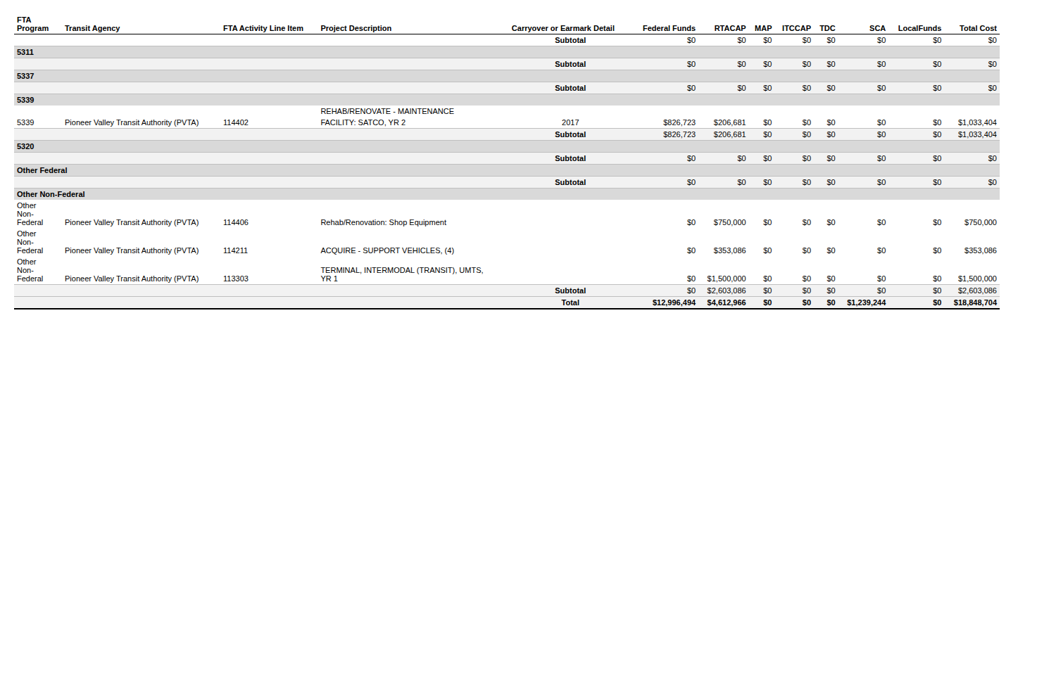| FTA Program | Transit Agency | FTA Activity Line Item | Project Description | Carryover or Earmark Detail | Federal Funds | RTACAP | MAP | ITCCAP | TDC | SCA | LocalFunds | Total Cost |
| --- | --- | --- | --- | --- | --- | --- | --- | --- | --- | --- | --- | --- |
| | | | | Subtotal | $0 | $0 | $0 | $0 | $0 | $0 | $0 | $0 |
| 5311 | | | | | | | | | | | | |
| | | | | Subtotal | $0 | $0 | $0 | $0 | $0 | $0 | $0 | $0 |
| 5337 | | | | | | | | | | | | |
| | | | | Subtotal | $0 | $0 | $0 | $0 | $0 | $0 | $0 | $0 |
| 5339 | | | | | | | | | | | | |
| | | | REHAB/RENOVATE - MAINTENANCE | | | | | | | | | |
| 5339 | Pioneer Valley Transit Authority (PVTA) | 114402 | FACILITY: SATCO, YR 2 | 2017 | $826,723 | $206,681 | $0 | $0 | $0 | $0 | $0 | $1,033,404 |
| | | | | Subtotal | $826,723 | $206,681 | $0 | $0 | $0 | $0 | $0 | $1,033,404 |
| 5320 | | | | | | | | | | | | |
| | | | | Subtotal | $0 | $0 | $0 | $0 | $0 | $0 | $0 | $0 |
| Other Federal | | | | | | | | | | | |
| | | | | Subtotal | $0 | $0 | $0 | $0 | $0 | $0 | $0 | $0 |
| Other Non-Federal | | | | | | | | | | | |
| Other Non- Federal | Pioneer Valley Transit Authority (PVTA) | 114406 | Rehab/Renovation: Shop Equipment | | $0 | $750,000 | $0 | $0 | $0 | $0 | $0 | $750,000 |
| Other Non- Federal | Pioneer Valley Transit Authority (PVTA) | 114211 | ACQUIRE - SUPPORT VEHICLES, (4) | | $0 | $353,086 | $0 | $0 | $0 | $0 | $0 | $353,086 |
| Other Non- Federal | Pioneer Valley Transit Authority (PVTA) | 113303 | TERMINAL, INTERMODAL (TRANSIT), UMTS, YR 1 | | $0 | $1,500,000 | $0 | $0 | $0 | $0 | $0 | $1,500,000 |
| | | | | Subtotal | $0 | $2,603,086 | $0 | $0 | $0 | $0 | $0 | $2,603,086 |
| | | | | Total | $12,996,494 | $4,612,966 | $0 | $0 | $0 | $1,239,244 | $0 | $18,848,704 |